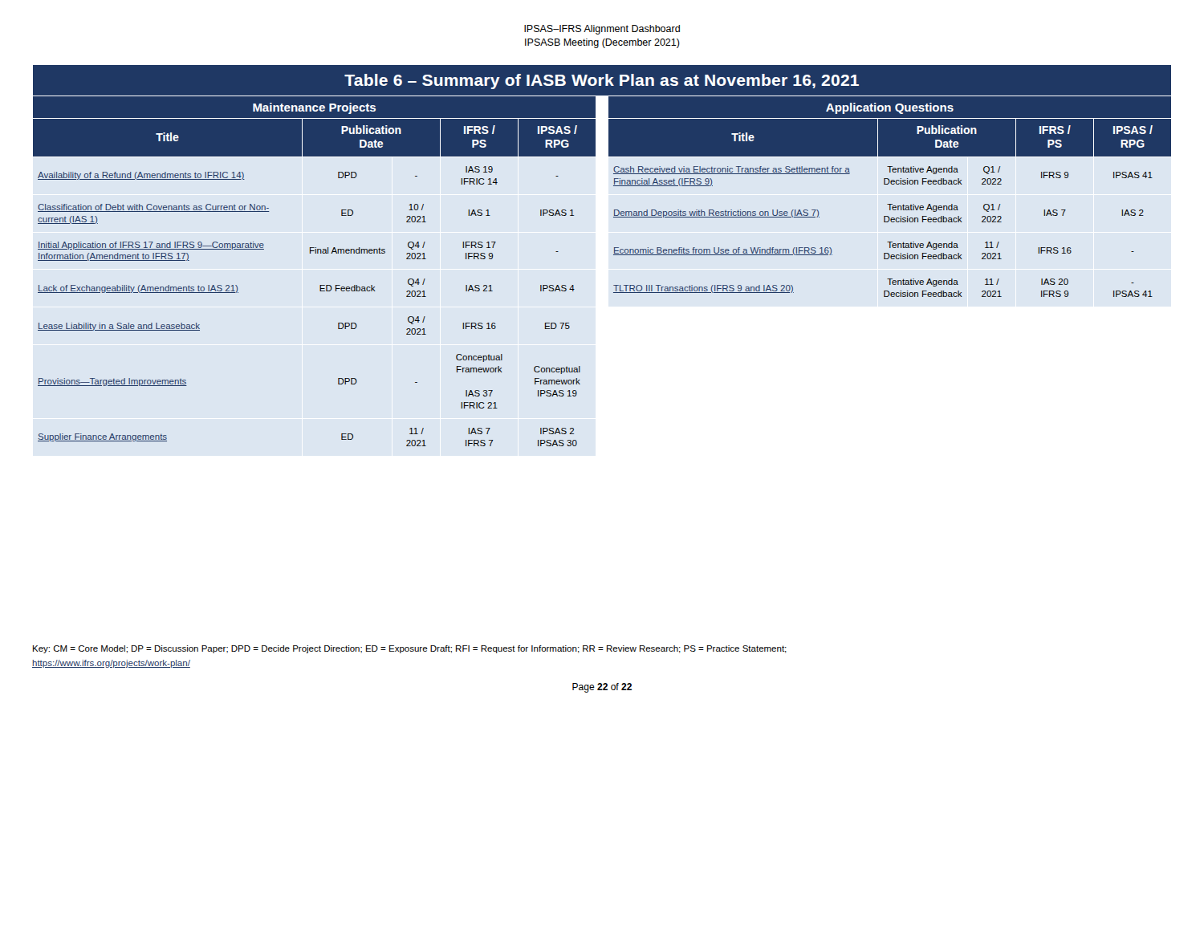IPSAS–IFRS Alignment Dashboard
IPSASB Meeting (December 2021)
| Table 6 – Summary of IASB Work Plan as at November 16, 2021 |
| Maintenance Projects | | Application Questions |
| Title | Publication Date | IFRS / PS | IPSAS / RPG | | Title | Publication Date | IFRS / PS | IPSAS / RPG |
| Availability of a Refund (Amendments to IFRIC 14) | DPD | - | IAS 19 IFRIC 14 | - | | Cash Received via Electronic Transfer as Settlement for a Financial Asset (IFRS 9) | Tentative Agenda Decision Feedback | Q1 / 2022 | IFRS 9 | IPSAS 41 |
| Classification of Debt with Covenants as Current or Non-current (IAS 1) | ED | 10 / 2021 | IAS 1 | IPSAS 1 | | Demand Deposits with Restrictions on Use (IAS 7) | Tentative Agenda Decision Feedback | Q1 / 2022 | IAS 7 | IAS 2 |
| Initial Application of IFRS 17 and IFRS 9—Comparative Information (Amendment to IFRS 17) | Final Amendments | Q4 / 2021 | IFRS 17 IFRS 9 | - | | Economic Benefits from Use of a Windfarm (IFRS 16) | Tentative Agenda Decision Feedback | 11 / 2021 | IFRS 16 | - |
| Lack of Exchangeability (Amendments to IAS 21) | ED Feedback | Q4 / 2021 | IAS 21 | IPSAS 4 | | TLTRO III Transactions (IFRS 9 and IAS 20) | Tentative Agenda Decision Feedback | 11 / 2021 | IAS 20 IFRS 9 | - IPSAS 41 |
| Lease Liability in a Sale and Leaseback | DPD | Q4 / 2021 | IFRS 16 | ED 75 | | |
| Provisions—Targeted Improvements | DPD | - | Conceptual Framework IAS 37 IFRIC 21 | Conceptual Framework IPSAS 19 | | |
| Supplier Finance Arrangements | ED | 11 / 2021 | IAS 7 IFRS 7 | IPSAS 2 IPSAS 30 | | |
Key: CM = Core Model; DP = Discussion Paper; DPD = Decide Project Direction; ED = Exposure Draft; RFI = Request for Information; RR = Review Research; PS = Practice Statement;
https://www.ifrs.org/projects/work-plan/
Page 22 of 22